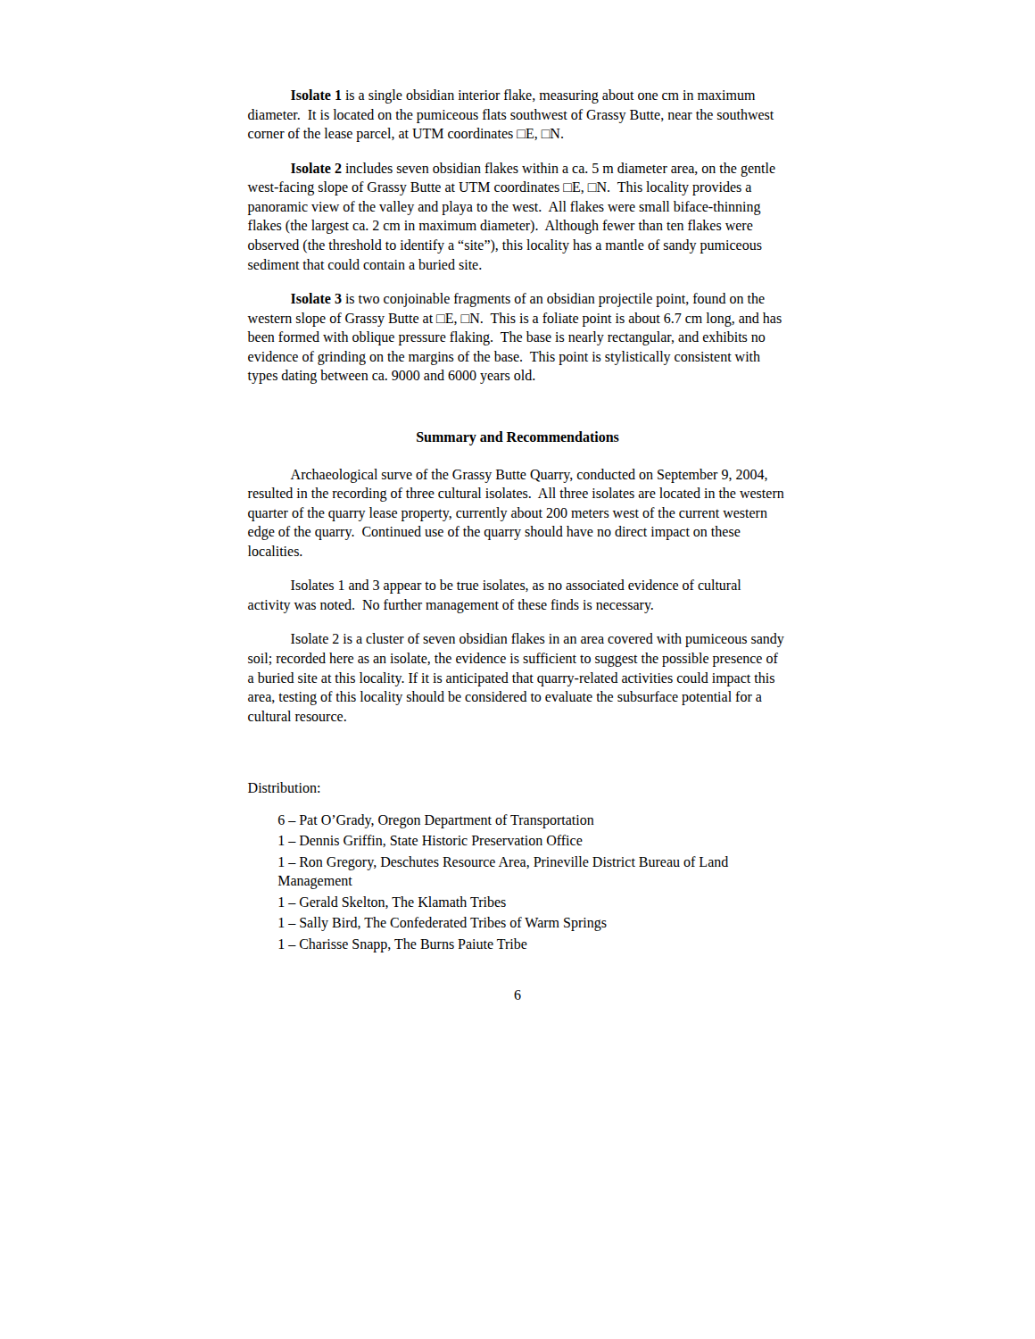Isolate 1 is a single obsidian interior flake, measuring about one cm in maximum diameter. It is located on the pumiceous flats southwest of Grassy Butte, near the southwest corner of the lease parcel, at UTM coordinates □E, □N.
Isolate 2 includes seven obsidian flakes within a ca. 5 m diameter area, on the gentle west-facing slope of Grassy Butte at UTM coordinates □E, □N. This locality provides a panoramic view of the valley and playa to the west. All flakes were small biface-thinning flakes (the largest ca. 2 cm in maximum diameter). Although fewer than ten flakes were observed (the threshold to identify a “site”), this locality has a mantle of sandy pumiceous sediment that could contain a buried site.
Isolate 3 is two conjoinable fragments of an obsidian projectile point, found on the western slope of Grassy Butte at □E, □N. This is a foliate point is about 6.7 cm long, and has been formed with oblique pressure flaking. The base is nearly rectangular, and exhibits no evidence of grinding on the margins of the base. This point is stylistically consistent with types dating between ca. 9000 and 6000 years old.
Summary and Recommendations
Archaeological surve of the Grassy Butte Quarry, conducted on September 9, 2004, resulted in the recording of three cultural isolates. All three isolates are located in the western quarter of the quarry lease property, currently about 200 meters west of the current western edge of the quarry. Continued use of the quarry should have no direct impact on these localities.
Isolates 1 and 3 appear to be true isolates, as no associated evidence of cultural activity was noted. No further management of these finds is necessary.
Isolate 2 is a cluster of seven obsidian flakes in an area covered with pumiceous sandy soil; recorded here as an isolate, the evidence is sufficient to suggest the possible presence of a buried site at this locality. If it is anticipated that quarry-related activities could impact this area, testing of this locality should be considered to evaluate the subsurface potential for a cultural resource.
Distribution:
6 – Pat O’Grady, Oregon Department of Transportation
1 – Dennis Griffin, State Historic Preservation Office
1 – Ron Gregory, Deschutes Resource Area, Prineville District Bureau of Land Management
1 – Gerald Skelton, The Klamath Tribes
1 – Sally Bird, The Confederated Tribes of Warm Springs
1 – Charisse Snapp, The Burns Paiute Tribe
6